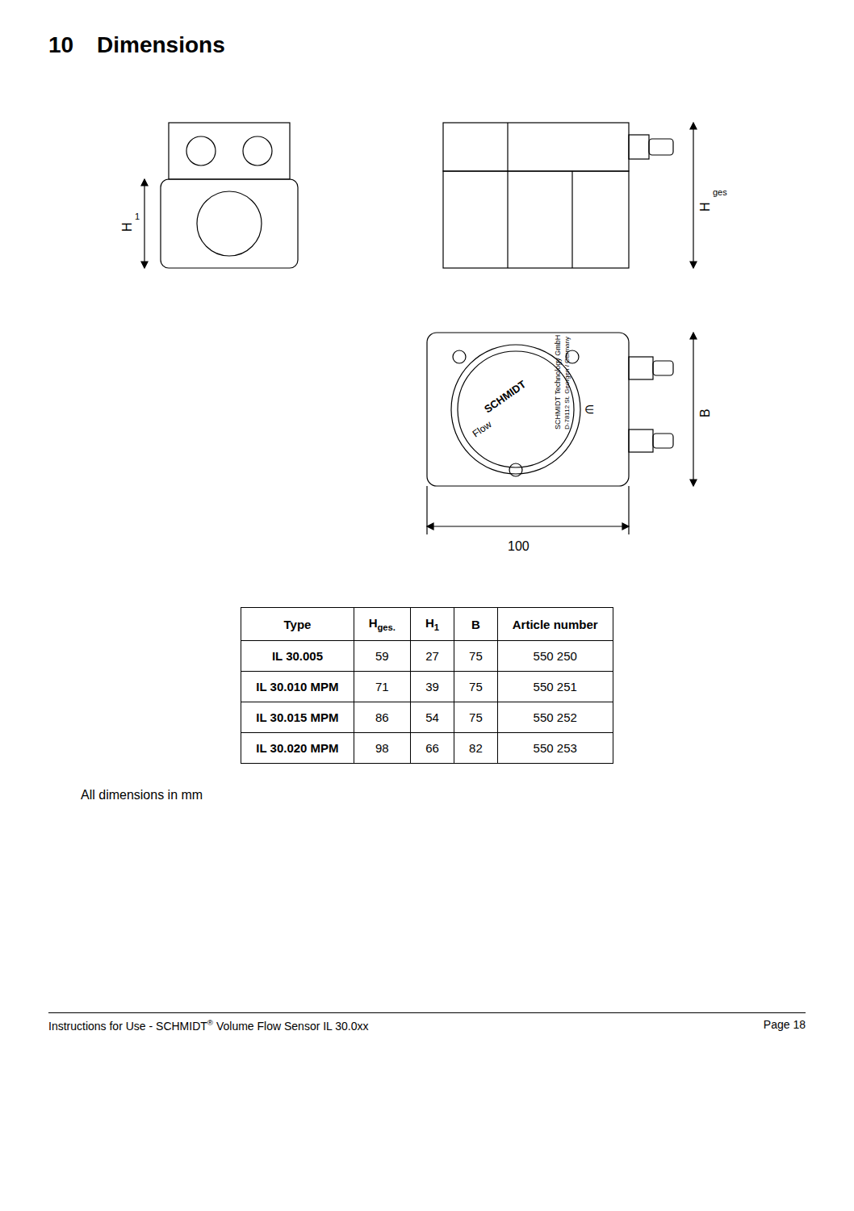10 Dimensions
| Type | H ges. | H 1 | B | Article number |
| --- | --- | --- | --- | --- |
| IL 30.005 | 59 | 27 | 75 | 550 250 |
| IL 30.010 MPM | 71 | 39 | 75 | 550 251 |
| IL 30.015 MPM | 86 | 54 | 75 | 550 252 |
| IL 30.020 MPM | 98 | 66 | 82 | 550 253 |
All dimensions in mm
Instructions for Use - SCHMIDT® Volume Flow Sensor IL 30.0xx
Page 18